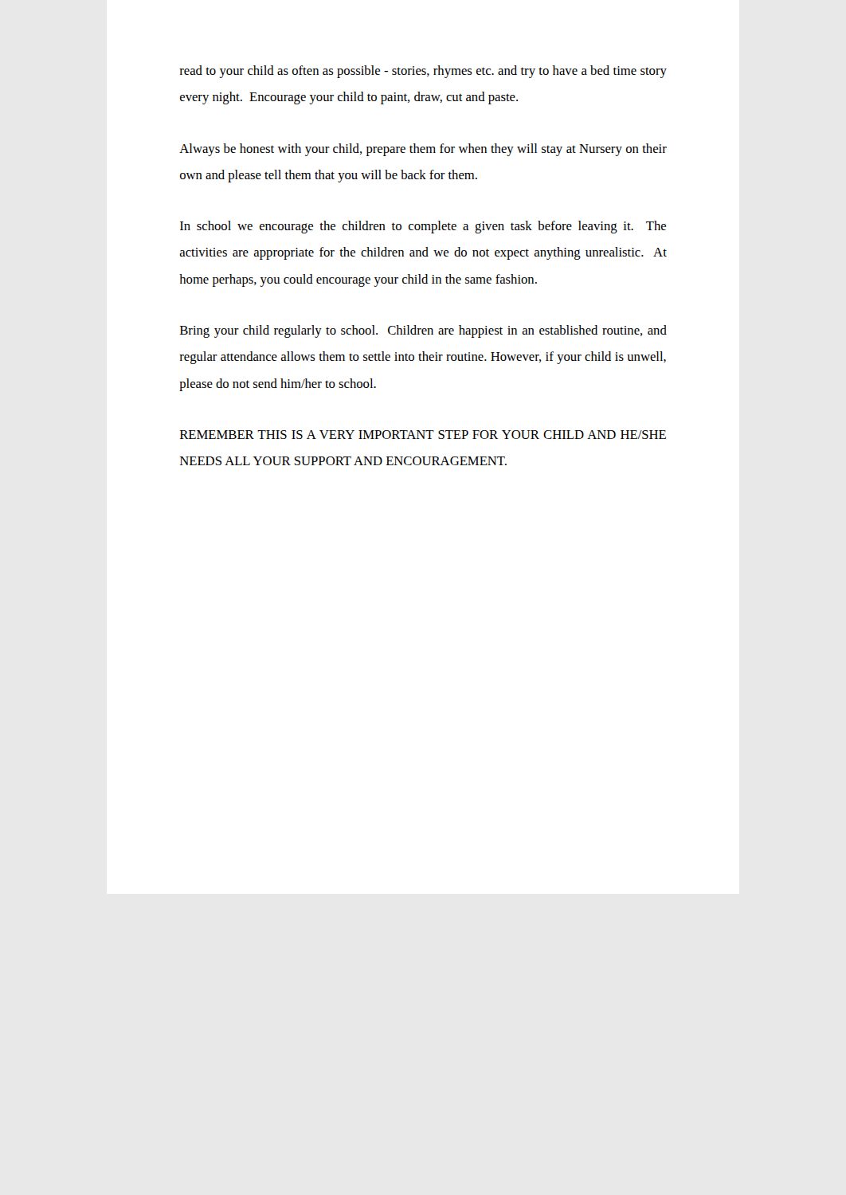read to your child as often as possible - stories, rhymes etc. and try to have a bed time story every night. Encourage your child to paint, draw, cut and paste.
Always be honest with your child, prepare them for when they will stay at Nursery on their own and please tell them that you will be back for them.
In school we encourage the children to complete a given task before leaving it. The activities are appropriate for the children and we do not expect anything unrealistic. At home perhaps, you could encourage your child in the same fashion.
Bring your child regularly to school. Children are happiest in an established routine, and regular attendance allows them to settle into their routine. However, if your child is unwell, please do not send him/her to school.
Remember this is a very important step for your child and he/she needs all your support and encouragement.